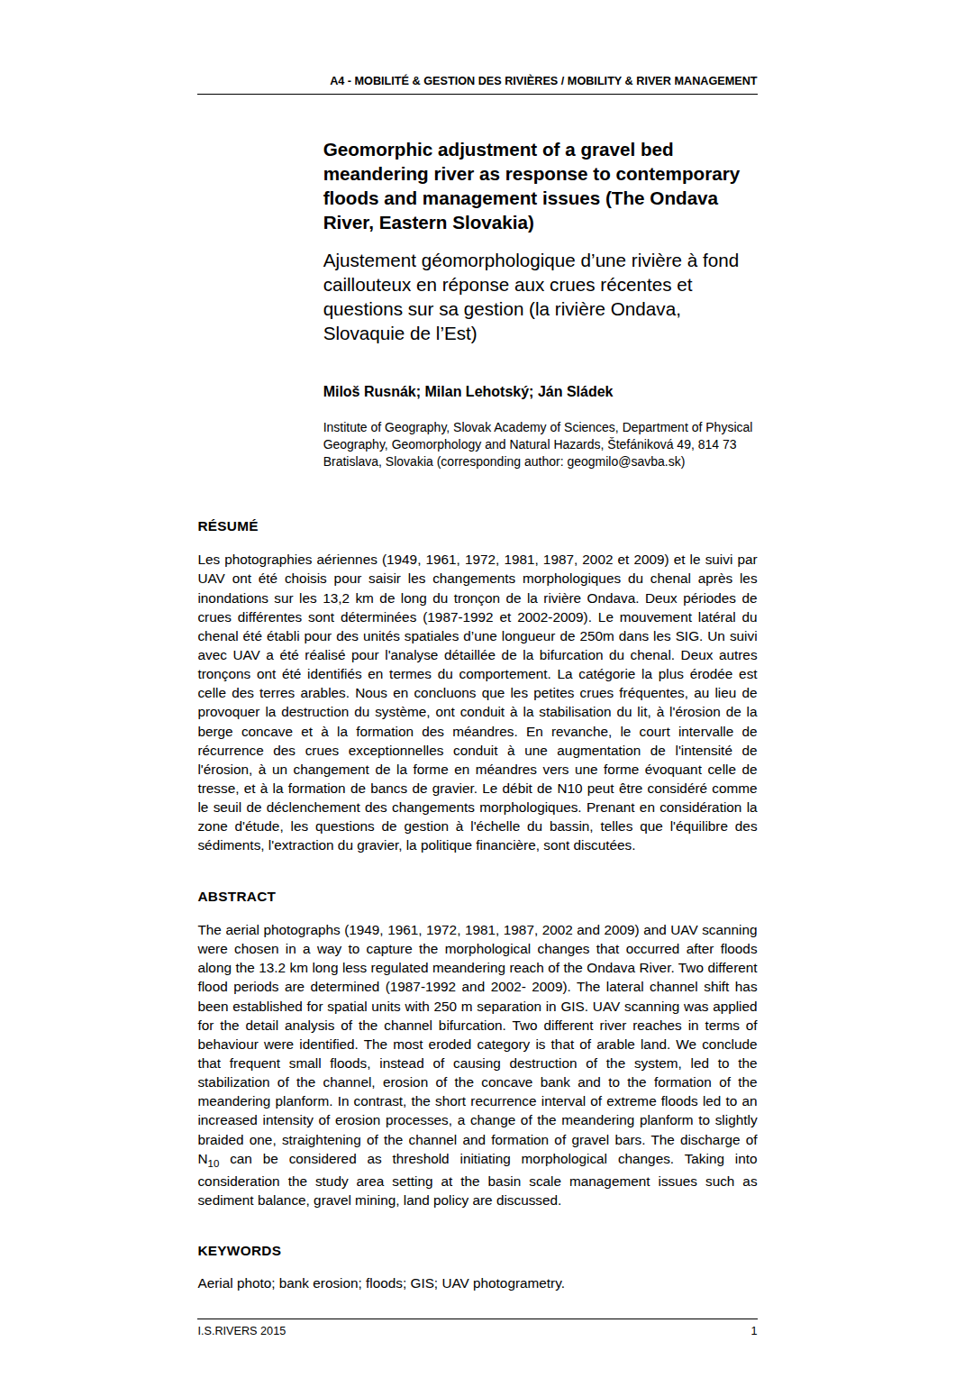A4 - MOBILITÉ & GESTION DES RIVIÈRES / MOBILITY & RIVER MANAGEMENT
Geomorphic adjustment of a gravel bed meandering river as response to contemporary floods and management issues (The Ondava River, Eastern Slovakia)
Ajustement géomorphologique d’une rivière à fond caillouteux en réponse aux crues récentes et questions sur sa gestion (la rivière Ondava, Slovaquie de l’Est)
Miloš Rusnák; Milan Lehotský; Ján Sládek
Institute of Geography, Slovak Academy of Sciences, Department of Physical Geography, Geomorphology and Natural Hazards, Štefániková 49, 814 73 Bratislava, Slovakia (corresponding author: geogmilo@savba.sk)
RÉSUMÉ
Les photographies aériennes (1949, 1961, 1972, 1981, 1987, 2002 et 2009) et le suivi par UAV ont été choisis pour saisir les changements morphologiques du chenal après les inondations sur les 13,2 km de long du tronçon de la rivière Ondava. Deux périodes de crues différentes sont déterminées (1987-1992 et 2002-2009). Le mouvement latéral du chenal été établi pour des unités spatiales d’une longueur de 250m dans les SIG. Un suivi avec UAV a été réalisé pour l'analyse détaillée de la bifurcation du chenal. Deux autres tronçons ont été identifiés en termes du comportement. La catégorie la plus érodée est celle des terres arables. Nous en concluons que les petites crues fréquentes, au lieu de provoquer la destruction du système, ont conduit à la stabilisation du lit, à l'érosion de la berge concave et à la formation des méandres. En revanche, le court intervalle de récurrence des crues exceptionnelles conduit à une augmentation de l'intensité de l'érosion, à un changement de la forme en méandres vers une forme évoquant celle de tresse, et à la formation de bancs de gravier. Le débit de N10 peut être considéré comme le seuil de déclenchement des changements morphologiques. Prenant en considération la zone d'étude, les questions de gestion à l'échelle du bassin, telles que l'équilibre des sédiments, l'extraction du gravier, la politique financière, sont discutées.
ABSTRACT
The aerial photographs (1949, 1961, 1972, 1981, 1987, 2002 and 2009) and UAV scanning were chosen in a way to capture the morphological changes that occurred after floods along the 13.2 km long less regulated meandering reach of the Ondava River. Two different flood periods are determined (1987-1992 and 2002- 2009). The lateral channel shift has been established for spatial units with 250 m separation in GIS. UAV scanning was applied for the detail analysis of the channel bifurcation. Two different river reaches in terms of behaviour were identified. The most eroded category is that of arable land. We conclude that frequent small floods, instead of causing destruction of the system, led to the stabilization of the channel, erosion of the concave bank and to the formation of the meandering planform. In contrast, the short recurrence interval of extreme floods led to an increased intensity of erosion processes, a change of the meandering planform to slightly braided one, straightening of the channel and formation of gravel bars. The discharge of N10 can be considered as threshold initiating morphological changes. Taking into consideration the study area setting at the basin scale management issues such as sediment balance, gravel mining, land policy are discussed.
KEYWORDS
Aerial photo; bank erosion; floods; GIS; UAV photogrametry.
I.S.RIVERS 2015 1